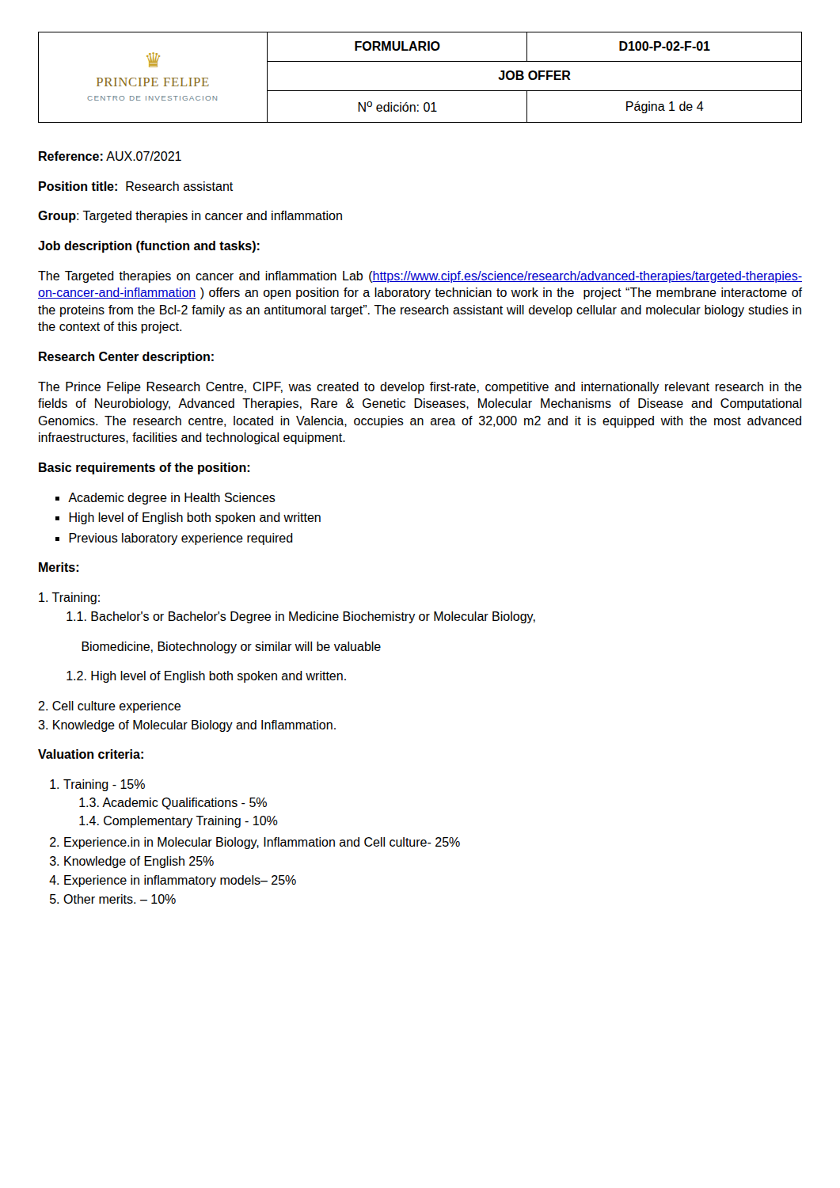| ♛ PRINCIPE FELIPE CENTRO DE INVESTIGACION | FORMULARIO | D100-P-02-F-01 |
| JOB OFFER |
| N o edición: 01 | Página 1 de 4 |
Reference: AUX.07/2021
Position title: Research assistant
Group: Targeted therapies in cancer and inflammation
Job description (function and tasks):
The Targeted therapies on cancer and inflammation Lab (https://www.cipf.es/science/research/advanced-therapies/targeted-therapies-on-cancer-and-inflammation ) offers an open position for a laboratory technician to work in the project “The membrane interactome of the proteins from the Bcl-2 family as an antitumoral target”. The research assistant will develop cellular and molecular biology studies in the context of this project.
Research Center description:
The Prince Felipe Research Centre, CIPF, was created to develop first-rate, competitive and internationally relevant research in the fields of Neurobiology, Advanced Therapies, Rare & Genetic Diseases, Molecular Mechanisms of Disease and Computational Genomics. The research centre, located in Valencia, occupies an area of 32,000 m2 and it is equipped with the most advanced infraestructures, facilities and technological equipment.
Basic requirements of the position:
Academic degree in Health Sciences
High level of English both spoken and written
Previous laboratory experience required
Merits:
1. Training:
1.1. Bachelor's or Bachelor's Degree in Medicine Biochemistry or Molecular Biology,
Biomedicine, Biotechnology or similar will be valuable
1.2. High level of English both spoken and written.
2. Cell culture experience
3. Knowledge of Molecular Biology and Inflammation.
Valuation criteria:
Training - 15%
1.3. Academic Qualifications - 5%
1.4. Complementary Training - 10%
Experience.in in Molecular Biology, Inflammation and Cell culture- 25%
Knowledge of English 25%
Experience in inflammatory models– 25%
Other merits. – 10%